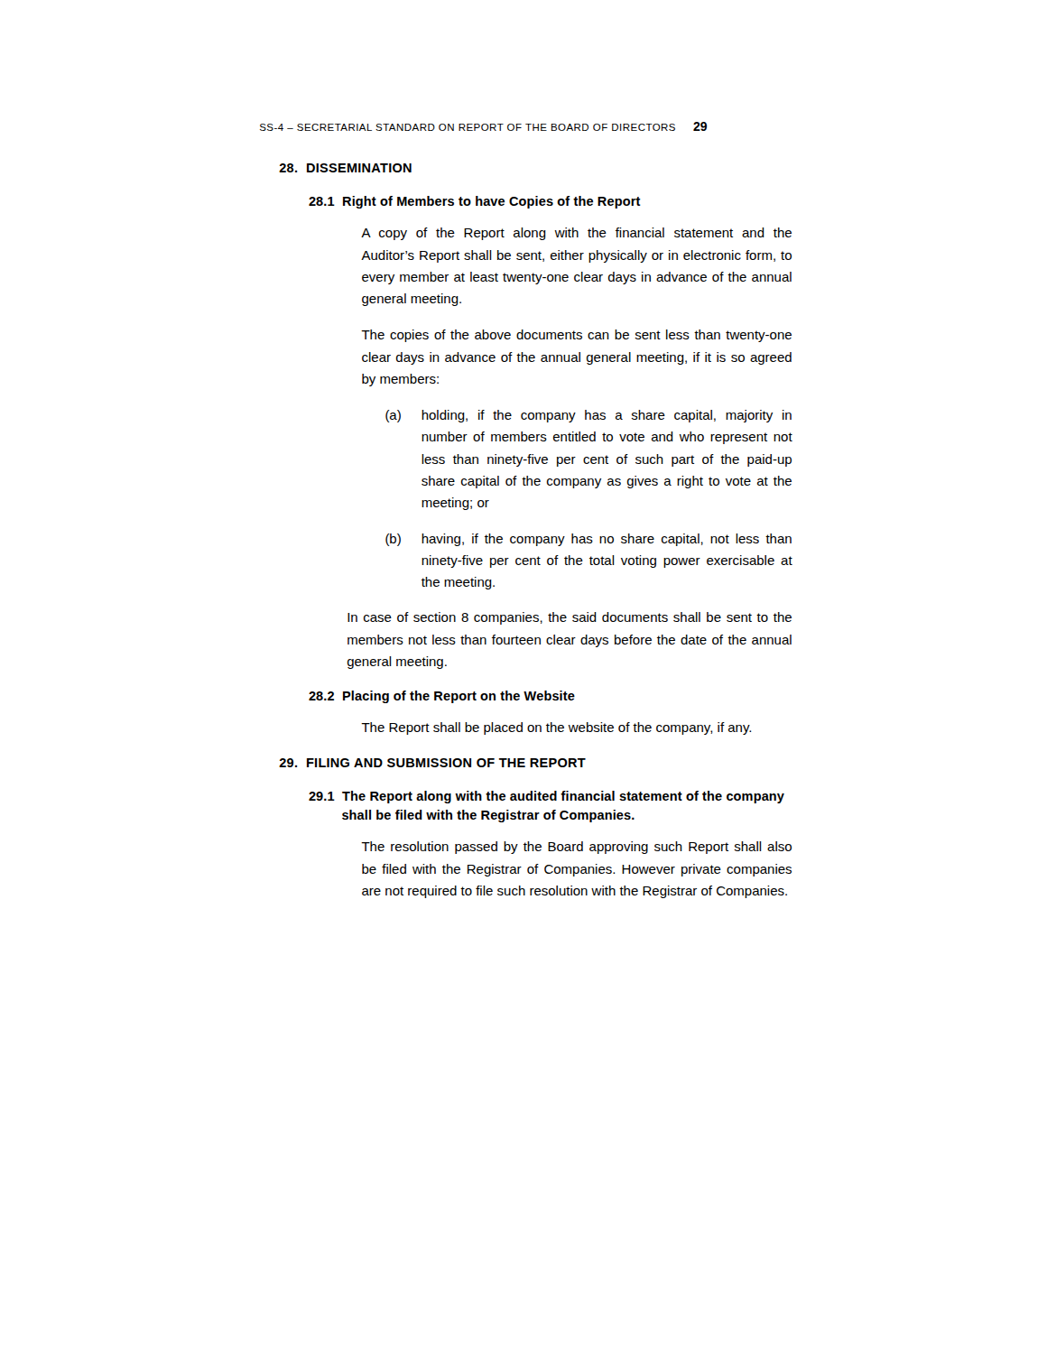SS-4 – SECRETARIAL STANDARD ON REPORT OF THE BOARD OF DIRECTORS 29
28. DISSEMINATION
28.1 Right of Members to have Copies of the Report
A copy of the Report along with the financial statement and the Auditor’s Report shall be sent, either physically or in electronic form, to every member at least twenty-one clear days in advance of the annual general meeting.
The copies of the above documents can be sent less than twenty-one clear days in advance of the annual general meeting, if it is so agreed by members:
(a) holding, if the company has a share capital, majority in number of members entitled to vote and who represent not less than ninety-five per cent of such part of the paid-up share capital of the company as gives a right to vote at the meeting; or
(b) having, if the company has no share capital, not less than ninety-five per cent of the total voting power exercisable at the meeting.
In case of section 8 companies, the said documents shall be sent to the members not less than fourteen clear days before the date of the annual general meeting.
28.2 Placing of the Report on the Website
The Report shall be placed on the website of the company, if any.
29. FILING AND SUBMISSION OF THE REPORT
29.1 The Report along with the audited financial statement of the company shall be filed with the Registrar of Companies.
The resolution passed by the Board approving such Report shall also be filed with the Registrar of Companies. However private companies are not required to file such resolution with the Registrar of Companies.